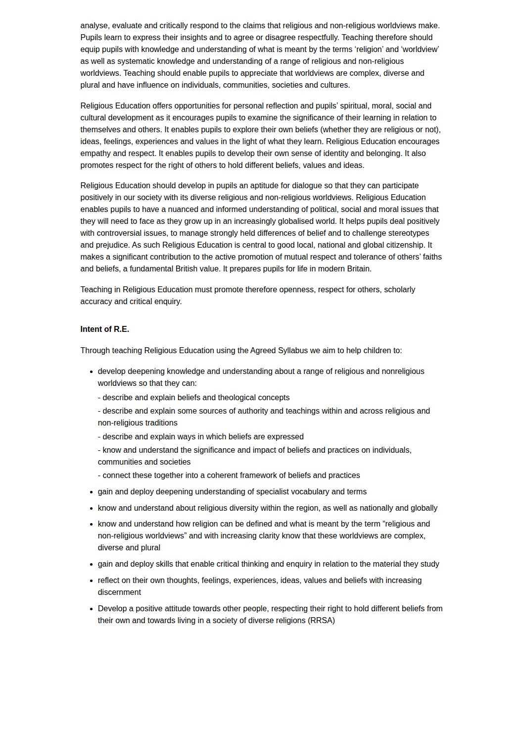analyse, evaluate and critically respond to the claims that religious and non-religious worldviews make. Pupils learn to express their insights and to agree or disagree respectfully. Teaching therefore should equip pupils with knowledge and understanding of what is meant by the terms ‘religion’ and ‘worldview’ as well as systematic knowledge and understanding of a range of religious and non-religious worldviews. Teaching should enable pupils to appreciate that worldviews are complex, diverse and plural and have influence on individuals, communities, societies and cultures.
Religious Education offers opportunities for personal reflection and pupils’ spiritual, moral, social and cultural development as it encourages pupils to examine the significance of their learning in relation to themselves and others. It enables pupils to explore their own beliefs (whether they are religious or not), ideas, feelings, experiences and values in the light of what they learn. Religious Education encourages empathy and respect. It enables pupils to develop their own sense of identity and belonging. It also promotes respect for the right of others to hold different beliefs, values and ideas.
Religious Education should develop in pupils an aptitude for dialogue so that they can participate positively in our society with its diverse religious and non-religious worldviews. Religious Education enables pupils to have a nuanced and informed understanding of political, social and moral issues that they will need to face as they grow up in an increasingly globalised world. It helps pupils deal positively with controversial issues, to manage strongly held differences of belief and to challenge stereotypes and prejudice. As such Religious Education is central to good local, national and global citizenship. It makes a significant contribution to the active promotion of mutual respect and tolerance of others’ faiths and beliefs, a fundamental British value. It prepares pupils for life in modern Britain.
Teaching in Religious Education must promote therefore openness, respect for others, scholarly accuracy and critical enquiry.
Intent of R.E.
Through teaching Religious Education using the Agreed Syllabus we aim to help children to:
develop deepening knowledge and understanding about a range of religious and nonreligious worldviews so that they can:
- describe and explain beliefs and theological concepts
- describe and explain some sources of authority and teachings within and across religious and non-religious traditions
- describe and explain ways in which beliefs are expressed
- know and understand the significance and impact of beliefs and practices on individuals, communities and societies
- connect these together into a coherent framework of beliefs and practices
gain and deploy deepening understanding of specialist vocabulary and terms
know and understand about religious diversity within the region, as well as nationally and globally
know and understand how religion can be defined and what is meant by the term “religious and non-religious worldviews” and with increasing clarity know that these worldviews are complex, diverse and plural
gain and deploy skills that enable critical thinking and enquiry in relation to the material they study
reflect on their own thoughts, feelings, experiences, ideas, values and beliefs with increasing discernment
Develop a positive attitude towards other people, respecting their right to hold different beliefs from their own and towards living in a society of diverse religions (RRSA)